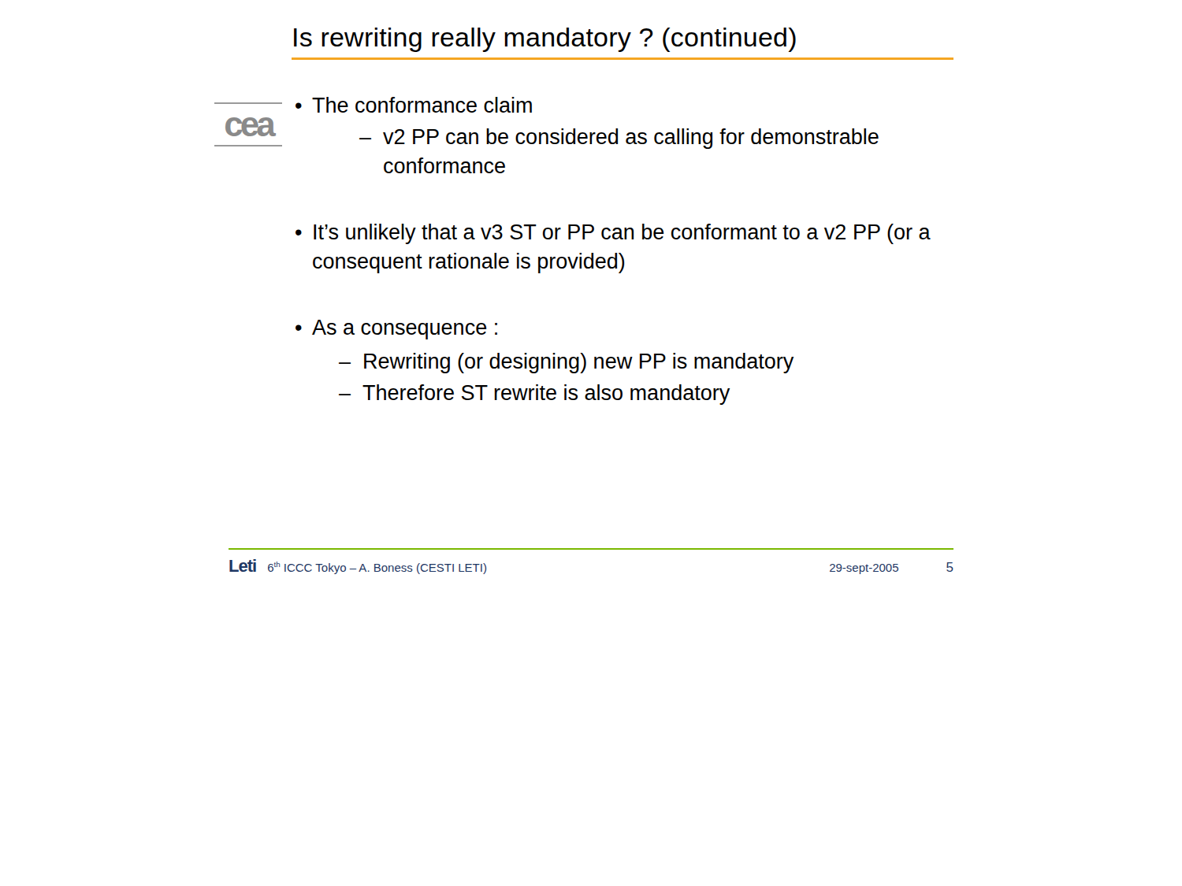Is rewriting really mandatory ? (continued)
cea
The conformance claim
v2 PP can be considered as calling for demonstrable conformance
It’s unlikely that a v3 ST or PP can be conformant to a v2 PP (or a consequent rationale is provided)
As a consequence :
Rewriting (or designing) new PP is mandatory
Therefore ST rewrite is also mandatory
Leti 6th ICCC Tokyo – A. Boness (CESTI LETI) 29-sept-2005 5